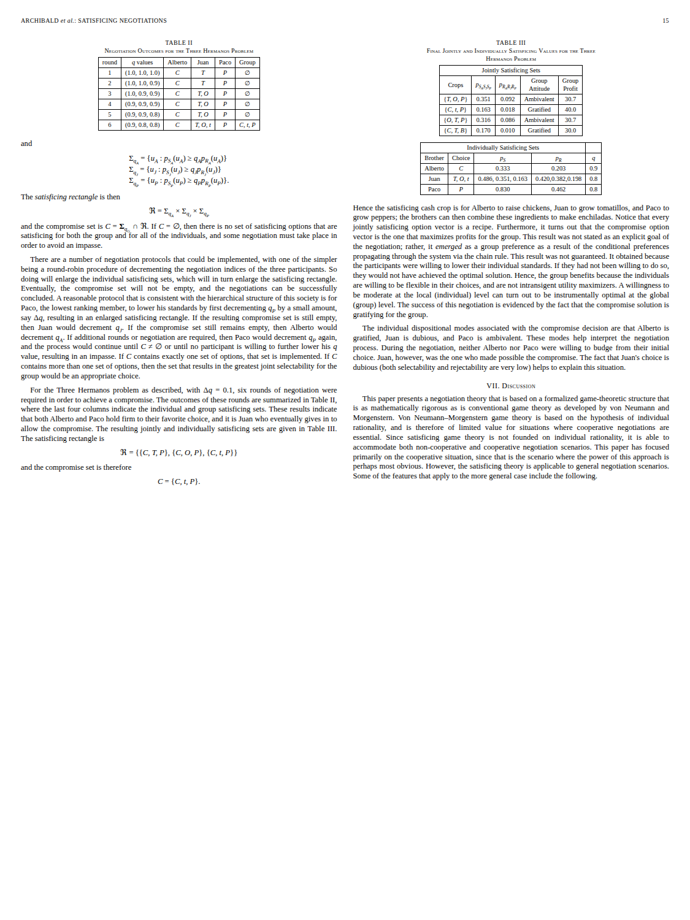ARCHIBALD et al.: SATISFICING NEGOTIATIONS
15
TABLE II Negotiation Outcomes for the Three Hermanos Problem
| round | q values | Alberto | Juan | Paco | Group |
| --- | --- | --- | --- | --- | --- |
| 1 | (1.0, 1.0, 1.0) | C | T | P | ∅ |
| 2 | (1.0, 1.0, 0.9) | C | T | P | ∅ |
| 3 | (1.0, 0.9, 0.9) | C | T, O | P | ∅ |
| 4 | (0.9, 0.9, 0.9) | C | T, O | P | ∅ |
| 5 | (0.9, 0.9, 0.8) | C | T, O | P | ∅ |
| 6 | (0.9, 0.8, 0.8) | C | T, O, t | P | C, t, P |
and
ΣqA = {uA : pSA(uA) ≥ qApRA(uA)} ΣqJ = {uJ : pSJ(uJ) ≥ qJpRJ(uJ)} ΣqP = {uP : pSP(uP) ≥ qPpRP(uP)}.
The satisficing rectangle is then
ℜ = ΣqA × ΣqJ × ΣqP
and the compromise set is C = ΣqG ∩ ℜ. If C = ∅, then there is no set of satisficing options that are satisficing for both the group and for all of the individuals, and some negotiation must take place in order to avoid an impasse.
There are a number of negotiation protocols that could be implemented, with one of the simpler being a round-robin procedure of decrementing the negotiation indices of the three participants. So doing will enlarge the individual satisficing sets, which will in turn enlarge the satisficing rectangle. Eventually, the compromise set will not be empty, and the negotiations can be successfully concluded. A reasonable protocol that is consistent with the hierarchical structure of this society is for Paco, the lowest ranking member, to lower his standards by first decrementing qP by a small amount, say Δq, resulting in an enlarged satisficing rectangle. If the resulting compromise set is still empty, then Juan would decrement qJ. If the compromise set still remains empty, then Alberto would decrement qA. If additional rounds or negotiation are required, then Paco would decrement qP again, and the process would continue until C ≠ ∅ or until no participant is willing to further lower his q value, resulting in an impasse. If C contains exactly one set of options, that set is implemented. If C contains more than one set of options, then the set that results in the greatest joint selectability for the group would be an appropriate choice.
For the Three Hermanos problem as described, with Δq = 0.1, six rounds of negotiation were required in order to achieve a compromise. The outcomes of these rounds are summarized in Table II, where the last four columns indicate the individual and group satisficing sets. These results indicate that both Alberto and Paco hold firm to their favorite choice, and it is Juan who eventually gives in to allow the compromise. The resulting jointly and individually satisficing sets are given in Table III. The satisficing rectangle is
ℜ = {{C, T, P}, {C, O, P}, {C, t, P}}
and the compromise set is therefore
C = {C, t, P}.
TABLE III Final Jointly and Individually Satisficing Values for the Three
Hermanos Problem
| Jointly Satisficing Sets |
| --- |
| Crops | p S A S J S P | p R A R J R P | Group Attitude | Group Profit |
| { T, O, P } | 0.351 | 0.092 | Ambivalent | 30.7 |
| { C, t, P } | 0.163 | 0.018 | Gratified | 40.0 |
| { O, T, P } | 0.316 | 0.086 | Ambivalent | 30.7 |
| { C, T, B } | 0.170 | 0.010 | Gratified | 30.0 |
| Individually Satisficing Sets |
| --- |
| Brother | Choice | p S | p R | q |
| Alberto | C | 0.333 | 0.203 | 0.9 |
| Juan | T, O, t | 0.486, 0.351, 0.163 | 0.420,0.382,0.198 | 0.8 |
| Paco | P | 0.830 | 0.462 | 0.8 |
Hence the satisficing cash crop is for Alberto to raise chickens, Juan to grow tomatillos, and Paco to grow peppers; the brothers can then combine these ingredients to make enchiladas. Notice that every jointly satisficing option vector is a recipe. Furthermore, it turns out that the compromise option vector is the one that maximizes profits for the group. This result was not stated as an explicit goal of the negotiation; rather, it emerged as a group preference as a result of the conditional preferences propagating through the system via the chain rule. This result was not guaranteed. It obtained because the participants were willing to lower their individual standards. If they had not been willing to do so, they would not have achieved the optimal solution. Hence, the group benefits because the individuals are willing to be flexible in their choices, and are not intransigent utility maximizers. A willingness to be moderate at the local (individual) level can turn out to be instrumentally optimal at the global (group) level. The success of this negotiation is evidenced by the fact that the compromise solution is gratifying for the group.
The individual dispositional modes associated with the compromise decision are that Alberto is gratified, Juan is dubious, and Paco is ambivalent. These modes help interpret the negotiation process. During the negotiation, neither Alberto nor Paco were willing to budge from their initial choice. Juan, however, was the one who made possible the compromise. The fact that Juan's choice is dubious (both selectability and rejectability are very low) helps to explain this situation.
VII. Discussion
This paper presents a negotiation theory that is based on a formalized game-theoretic structure that is as mathematically rigorous as is conventional game theory as developed by von Neumann and Morgenstern. Von Neumann–Morgenstern game theory is based on the hypothesis of individual rationality, and is therefore of limited value for situations where cooperative negotiations are essential. Since satisficing game theory is not founded on individual rationality, it is able to accommodate both non-cooperative and cooperative negotiation scenarios. This paper has focused primarily on the cooperative situation, since that is the scenario where the power of this approach is perhaps most obvious. However, the satisficing theory is applicable to general negotiation scenarios. Some of the features that apply to the more general case include the following.